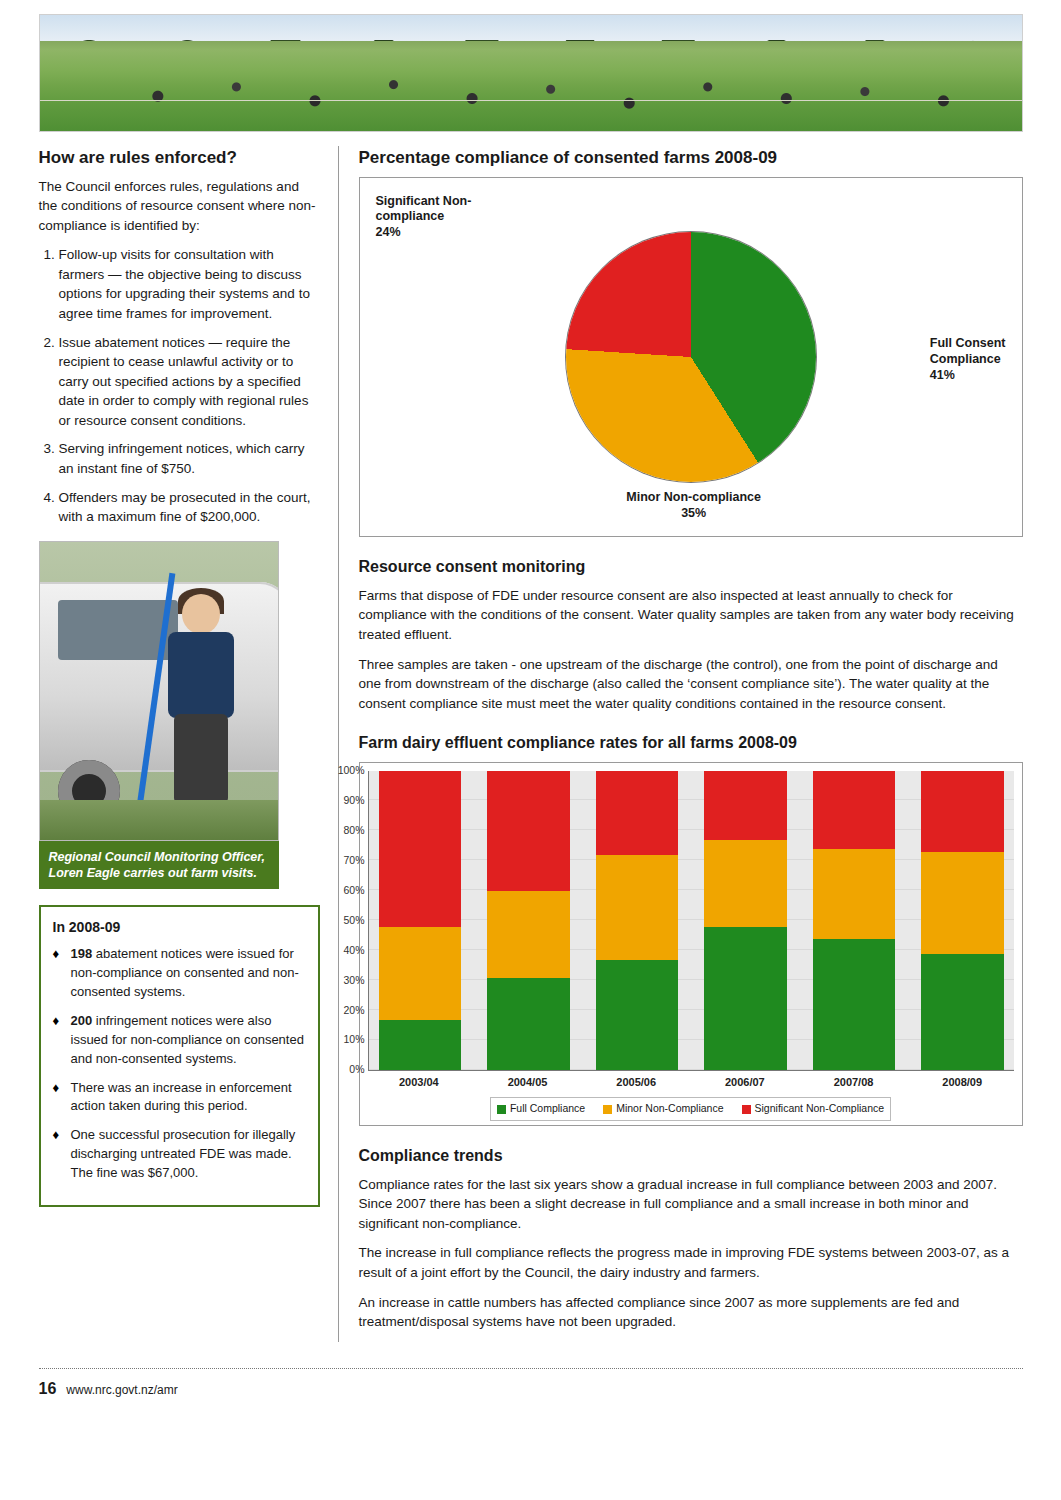How are rules enforced?
The Council enforces rules, regulations and the conditions of resource consent where non-compliance is identified by:
Follow-up visits for consultation with farmers — the objective being to discuss options for upgrading their systems and to agree time frames for improvement.
Issue abatement notices — require the recipient to cease unlawful activity or to carry out specified actions by a specified date in order to comply with regional rules or resource consent conditions.
Serving infringement notices, which carry an instant fine of $750.
Offenders may be prosecuted in the court, with a maximum fine of $200,000.
Regional Council Monitoring Officer, Loren Eagle carries out farm visits.
In 2008-09
198 abatement notices were issued for non-compliance on consented and non-consented systems.
200 infringement notices were also issued for non-compliance on consented and non-consented systems.
There was an increase in enforcement action taken during this period.
One successful prosecution for illegally discharging untreated FDE was made. The fine was $67,000.
Percentage compliance of consented farms 2008-09
Significant Non-
compliance
24%
Full Consent
Compliance
41%
Minor Non-compliance
35%
Resource consent monitoring
Farms that dispose of FDE under resource consent are also inspected at least annually to check for compliance with the conditions of the consent. Water quality samples are taken from any water body receiving treated effluent.
Three samples are taken - one upstream of the discharge (the control), one from the point of discharge and one from downstream of the discharge (also called the ‘consent compliance site’). The water quality at the consent compliance site must meet the water quality conditions contained in the resource consent.
Farm dairy effluent compliance rates for all farms 2008-09
100% 90% 80% 70% 60% 50% 40% 30% 20% 10% 0%
2003/04 2004/05 2005/06 2006/07 2007/08 2008/09
Full Compliance Minor Non-Compliance Significant Non-Compliance
Compliance trends
Compliance rates for the last six years show a gradual increase in full compliance between 2003 and 2007. Since 2007 there has been a slight decrease in full compliance and a small increase in both minor and significant non-compliance.
The increase in full compliance reflects the progress made in improving FDE systems between 2003-07, as a result of a joint effort by the Council, the dairy industry and farmers.
An increase in cattle numbers has affected compliance since 2007 as more supplements are fed and treatment/disposal systems have not been upgraded.
16www.nrc.govt.nz/amr